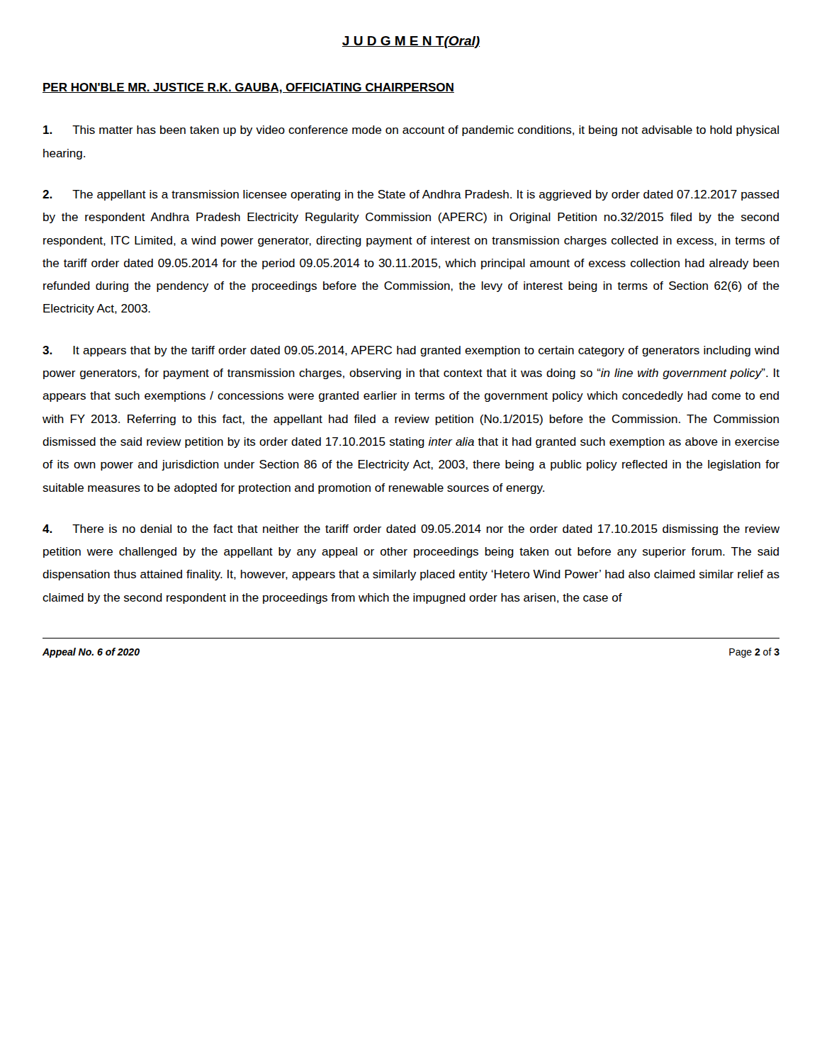J U D G M E N T(Oral)
PER HON'BLE MR. JUSTICE R.K. GAUBA, OFFICIATING CHAIRPERSON
1. This matter has been taken up by video conference mode on account of pandemic conditions, it being not advisable to hold physical hearing.
2. The appellant is a transmission licensee operating in the State of Andhra Pradesh. It is aggrieved by order dated 07.12.2017 passed by the respondent Andhra Pradesh Electricity Regularity Commission (APERC) in Original Petition no.32/2015 filed by the second respondent, ITC Limited, a wind power generator, directing payment of interest on transmission charges collected in excess, in terms of the tariff order dated 09.05.2014 for the period 09.05.2014 to 30.11.2015, which principal amount of excess collection had already been refunded during the pendency of the proceedings before the Commission, the levy of interest being in terms of Section 62(6) of the Electricity Act, 2003.
3. It appears that by the tariff order dated 09.05.2014, APERC had granted exemption to certain category of generators including wind power generators, for payment of transmission charges, observing in that context that it was doing so “in line with government policy”. It appears that such exemptions / concessions were granted earlier in terms of the government policy which concededly had come to end with FY 2013. Referring to this fact, the appellant had filed a review petition (No.1/2015) before the Commission. The Commission dismissed the said review petition by its order dated 17.10.2015 stating inter alia that it had granted such exemption as above in exercise of its own power and jurisdiction under Section 86 of the Electricity Act, 2003, there being a public policy reflected in the legislation for suitable measures to be adopted for protection and promotion of renewable sources of energy.
4. There is no denial to the fact that neither the tariff order dated 09.05.2014 nor the order dated 17.10.2015 dismissing the review petition were challenged by the appellant by any appeal or other proceedings being taken out before any superior forum. The said dispensation thus attained finality. It, however, appears that a similarly placed entity ‘Hetero Wind Power’ had also claimed similar relief as claimed by the second respondent in the proceedings from which the impugned order has arisen, the case of
Appeal No. 6 of 2020 Page 2 of 3